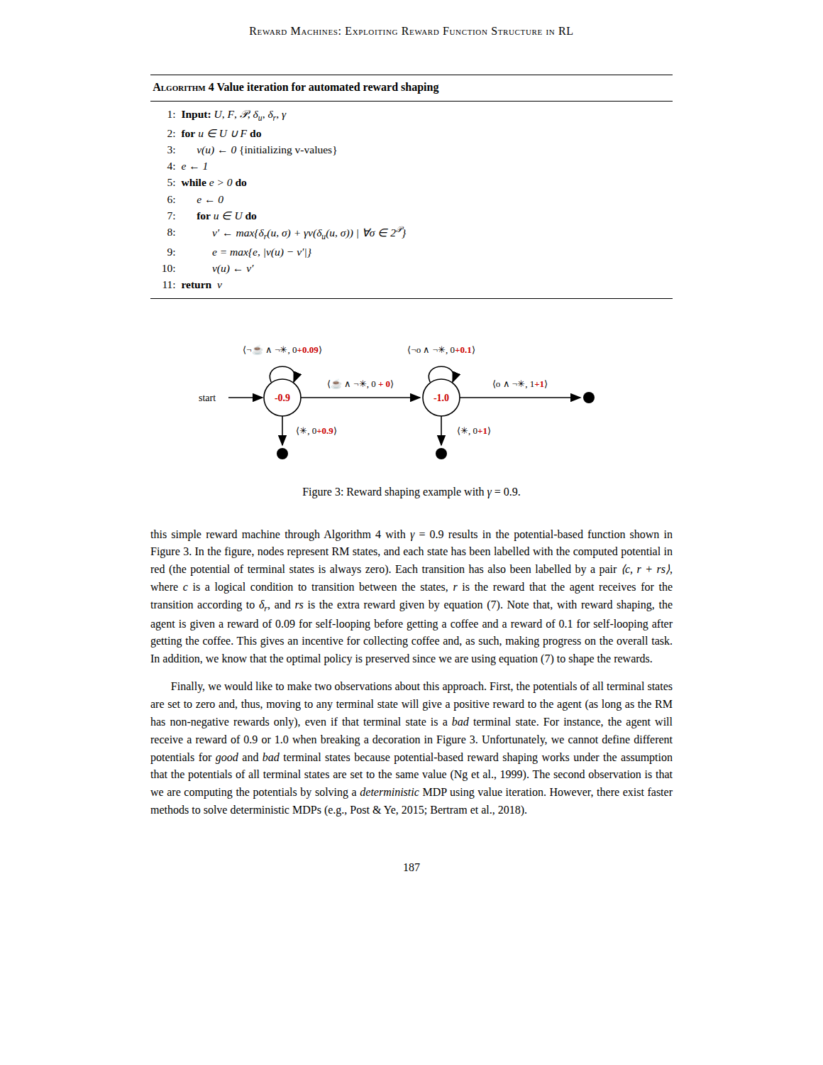Reward Machines: Exploiting Reward Function Structure in RL
Algorithm 4 Value iteration for automated reward shaping
Input: U, F, 𝒫, δu, δr, γ
for u ∈ U ∪ F do
v(u) ← 0 {initializing v-values}
e ← 1
while e > 0 do
e ← 0
for u ∈ U do
v′ ← max{δr(u, σ) + γv(δu(u, σ)) | ∀σ ∈ 2𝒫}
e = max{e, |v(u) − v′|}
v(u) ← v′
return v
start -0.9 -1.0 ⟨¬☕ ∧ ¬✳, 0+0.09⟩ ⟨¬o ∧ ¬✳, 0+0.1⟩ ⟨☕ ∧ ¬✳, 0 + 0⟩ ⟨o ∧ ¬✳, 1+1⟩ ⟨✳, 0+0.9⟩ ⟨✳, 0+1⟩
Figure 3: Reward shaping example with γ = 0.9.
this simple reward machine through Algorithm 4 with γ = 0.9 results in the potential-based function shown in Figure 3. In the figure, nodes represent RM states, and each state has been labelled with the computed potential in red (the potential of terminal states is always zero). Each transition has also been labelled by a pair ⟨c, r + rs⟩, where c is a logical condition to transition between the states, r is the reward that the agent receives for the transition according to δr, and rs is the extra reward given by equation (7). Note that, with reward shaping, the agent is given a reward of 0.09 for self-looping before getting a coffee and a reward of 0.1 for self-looping after getting the coffee. This gives an incentive for collecting coffee and, as such, making progress on the overall task. In addition, we know that the optimal policy is preserved since we are using equation (7) to shape the rewards.
Finally, we would like to make two observations about this approach. First, the potentials of all terminal states are set to zero and, thus, moving to any terminal state will give a positive reward to the agent (as long as the RM has non-negative rewards only), even if that terminal state is a bad terminal state. For instance, the agent will receive a reward of 0.9 or 1.0 when breaking a decoration in Figure 3. Unfortunately, we cannot define different potentials for good and bad terminal states because potential-based reward shaping works under the assumption that the potentials of all terminal states are set to the same value (Ng et al., 1999). The second observation is that we are computing the potentials by solving a deterministic MDP using value iteration. However, there exist faster methods to solve deterministic MDPs (e.g., Post & Ye, 2015; Bertram et al., 2018).
187